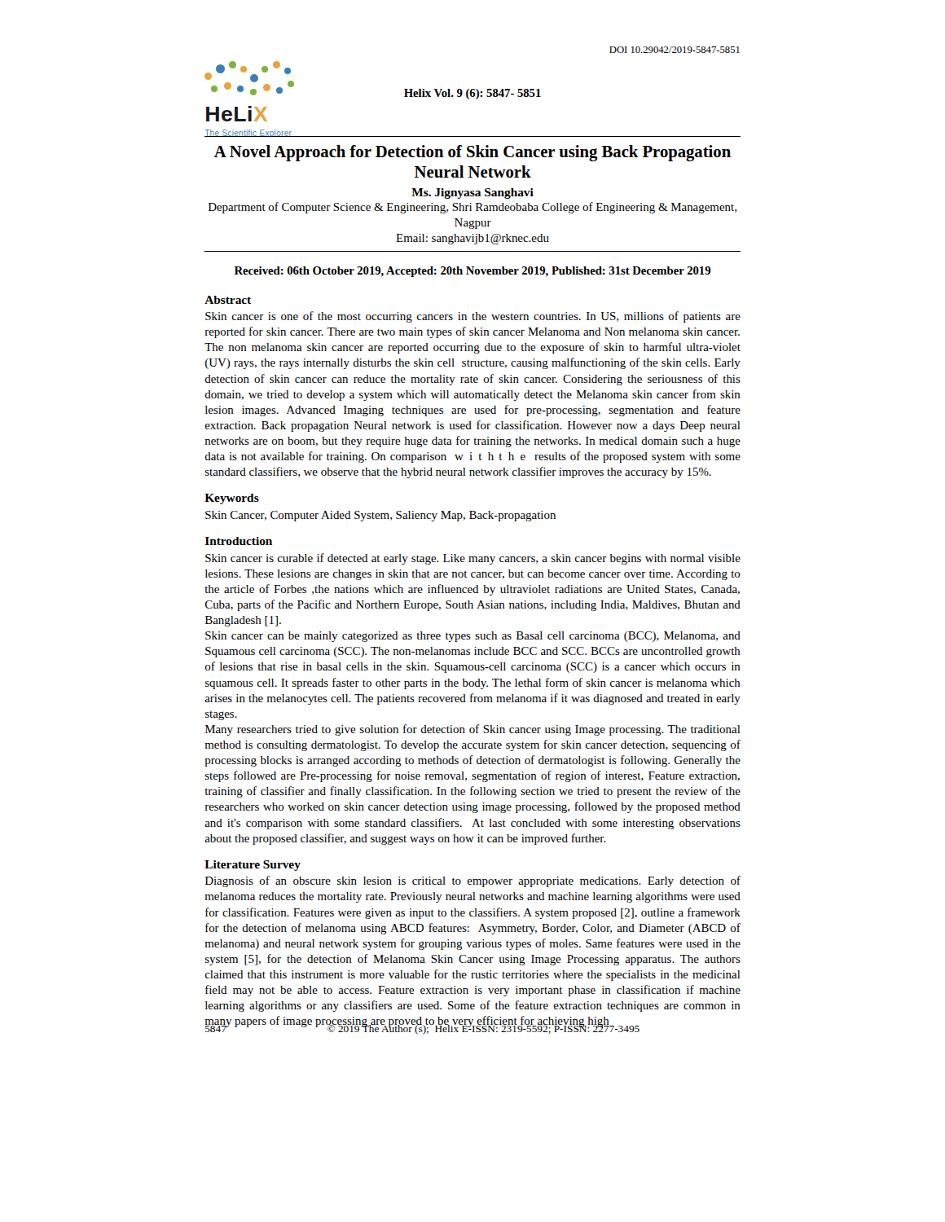DOI 10.29042/2019-5847-5851
HeLiX
The Scientific Explorer
Helix Vol. 9 (6): 5847- 5851
A Novel Approach for Detection of Skin Cancer using Back Propagation
Neural Network
Ms. Jignyasa Sanghavi
Department of Computer Science & Engineering, Shri Ramdeobaba College of Engineering & Management,
Nagpur
Email: sanghavijb1@rknec.edu
Received: 06th October 2019, Accepted: 20th November 2019, Published: 31st December 2019
Abstract
Skin cancer is one of the most occurring cancers in the western countries. In US, millions of patients are reported for skin cancer. There are two main types of skin cancer Melanoma and Non melanoma skin cancer. The non melanoma skin cancer are reported occurring due to the exposure of skin to harmful ultra-violet (UV) rays, the rays internally disturbs the skin cell structure, causing malfunctioning of the skin cells. Early detection of skin cancer can reduce the mortality rate of skin cancer. Considering the seriousness of this domain, we tried to develop a system which will automatically detect the Melanoma skin cancer from skin lesion images. Advanced Imaging techniques are used for pre-processing, segmentation and feature extraction. Back propagation Neural network is used for classification. However now a days Deep neural networks are on boom, but they require huge data for training the networks. In medical domain such a huge data is not available for training. On comparison w i t h t h e results of the proposed system with some standard classifiers, we observe that the hybrid neural network classifier improves the accuracy by 15%.
Keywords
Skin Cancer, Computer Aided System, Saliency Map, Back-propagation
Introduction
Skin cancer is curable if detected at early stage. Like many cancers, a skin cancer begins with normal visible lesions. These lesions are changes in skin that are not cancer, but can become cancer over time. According to the article of Forbes ,the nations which are influenced by ultraviolet radiations are United States, Canada, Cuba, parts of the Pacific and Northern Europe, South Asian nations, including India, Maldives, Bhutan and Bangladesh [1].
Skin cancer can be mainly categorized as three types such as Basal cell carcinoma (BCC), Melanoma, and Squamous cell carcinoma (SCC). The non-melanomas include BCC and SCC. BCCs are uncontrolled growth of lesions that rise in basal cells in the skin. Squamous-cell carcinoma (SCC) is a cancer which occurs in squamous cell. It spreads faster to other parts in the body. The lethal form of skin cancer is melanoma which arises in the melanocytes cell. The patients recovered from melanoma if it was diagnosed and treated in early stages.
Many researchers tried to give solution for detection of Skin cancer using Image processing. The traditional method is consulting dermatologist. To develop the accurate system for skin cancer detection, sequencing of processing blocks is arranged according to methods of detection of dermatologist is following. Generally the steps followed are Pre-processing for noise removal, segmentation of region of interest, Feature extraction, training of classifier and finally classification. In the following section we tried to present the review of the researchers who worked on skin cancer detection using image processing, followed by the proposed method and it's comparison with some standard classifiers. At last concluded with some interesting observations about the proposed classifier, and suggest ways on how it can be improved further.
Literature Survey
Diagnosis of an obscure skin lesion is critical to empower appropriate medications. Early detection of melanoma reduces the mortality rate. Previously neural networks and machine learning algorithms were used for classification. Features were given as input to the classifiers. A system proposed [2], outline a framework for the detection of melanoma using ABCD features: Asymmetry, Border, Color, and Diameter (ABCD of melanoma) and neural network system for grouping various types of moles. Same features were used in the system [5], for the detection of Melanoma Skin Cancer using Image Processing apparatus. The authors claimed that this instrument is more valuable for the rustic territories where the specialists in the medicinal field may not be able to access. Feature extraction is very important phase in classification if machine learning algorithms or any classifiers are used. Some of the feature extraction techniques are common in many papers of image processing are proved to be very efficient for achieving high
5847
© 2019 The Author (s); Helix E-ISSN: 2319-5592; P-ISSN: 2277-3495